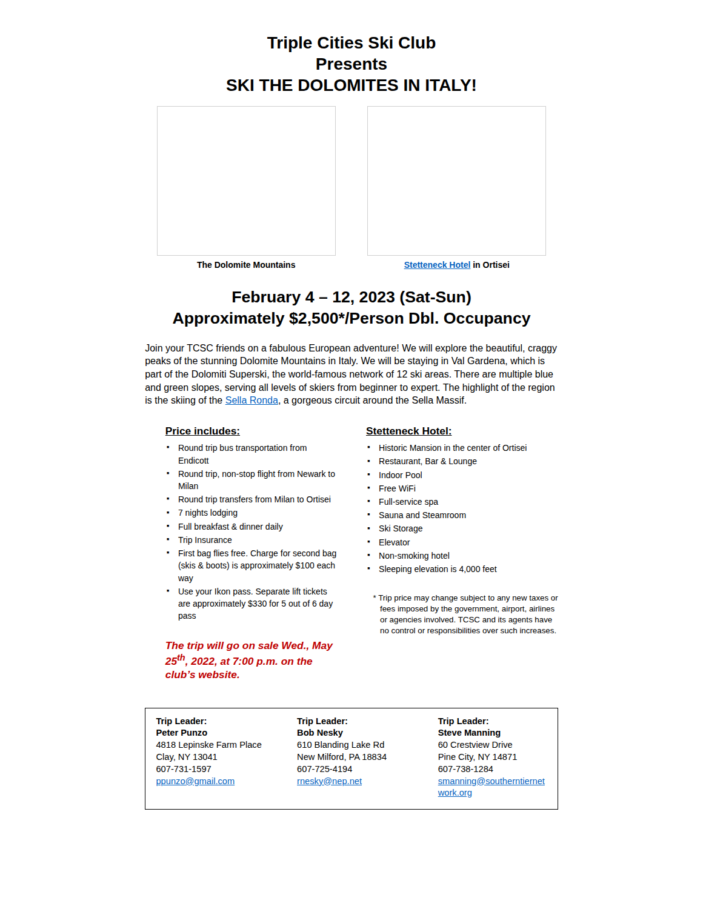Triple Cities Ski Club
Presents
SKI THE DOLOMITES IN ITALY!
The Dolomite Mountains
Stetteneck Hotel in Ortisei
February 4 – 12, 2023 (Sat-Sun)
Approximately $2,500*/Person Dbl. Occupancy
Join your TCSC friends on a fabulous European adventure! We will explore the beautiful, craggy peaks of the stunning Dolomite Mountains in Italy. We will be staying in Val Gardena, which is part of the Dolomiti Superski, the world-famous network of 12 ski areas. There are multiple blue and green slopes, serving all levels of skiers from beginner to expert. The highlight of the region is the skiing of the Sella Ronda, a gorgeous circuit around the Sella Massif.
Price includes:
Round trip bus transportation from Endicott
Round trip, non-stop flight from Newark to Milan
Round trip transfers from Milan to Ortisei
7 nights lodging
Full breakfast & dinner daily
Trip Insurance
First bag flies free. Charge for second bag (skis & boots) is approximately $100 each way
Use your Ikon pass. Separate lift tickets are approximately $330 for 5 out of 6 day pass
The trip will go on sale Wed., May 25th, 2022, at 7:00 p.m. on the club’s website.
Stetteneck Hotel:
Historic Mansion in the center of Ortisei
Restaurant, Bar & Lounge
Indoor Pool
Free WiFi
Full-service spa
Sauna and Steamroom
Ski Storage
Elevator
Non-smoking hotel
Sleeping elevation is 4,000 feet
* Trip price may change subject to any new taxes or fees imposed by the government, airport, airlines or agencies involved. TCSC and its agents have no control or responsibilities over such increases.
Trip Leader:
Peter Punzo
4818 Lepinske Farm Place
Clay, NY 13041
607-731-1597
ppunzo@gmail.com
Trip Leader:
Bob Nesky
610 Blanding Lake Rd
New Milford, PA 18834
607-725-4194
rnesky@nep.net
Trip Leader:
Steve Manning
60 Crestview Drive
Pine City, NY 14871
607-738-1284
smanning@southerntiernetwork.org